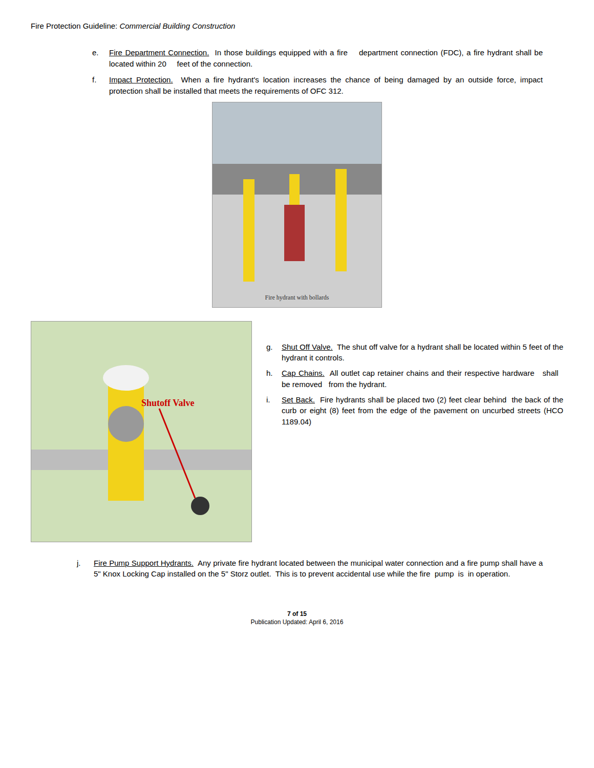Fire Protection Guideline: Commercial Building Construction
e.
Fire Department Connection. In those buildings equipped with a fire department connection (FDC), a fire hydrant shall be located within 20 feet of the connection.
f.
Impact Protection. When a fire hydrant's location increases the chance of being damaged by an outside force, impact protection shall be installed that meets the requirements of OFC 312.
g.
Shut Off Valve. The shut off valve for a hydrant shall be located within 5 feet of the hydrant it controls.
h.
Cap Chains. All outlet cap retainer chains and their respective hardware shall be removed from the hydrant.
i.
Set Back. Fire hydrants shall be placed two (2) feet clear behind the back of the curb or eight (8) feet from the edge of the pavement on uncurbed streets (HCO 1189.04)
j.
Fire Pump Support Hydrants. Any private fire hydrant located between the municipal water connection and a fire pump shall have a 5" Knox Locking Cap installed on the 5" Storz outlet. This is to prevent accidental use while the fire pump is in operation.
7 of 15
Publication Updated: April 6, 2016